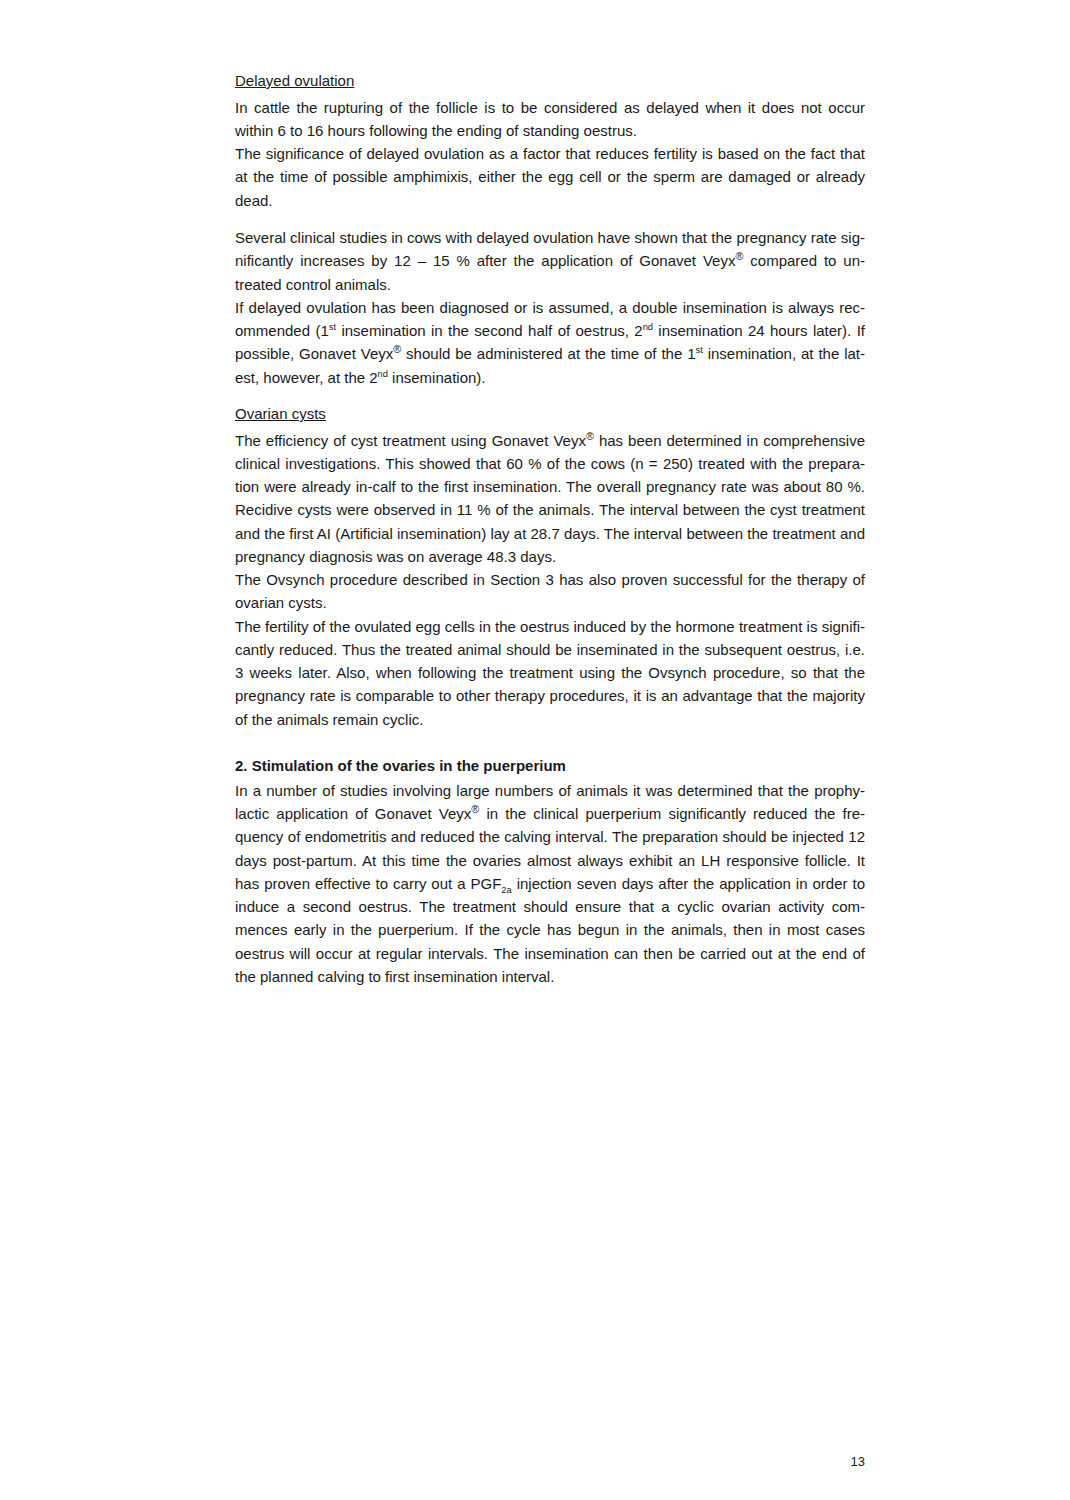Delayed ovulation
In cattle the rupturing of the follicle is to be considered as delayed when it does not occur within 6 to 16 hours following the ending of standing oestrus.
The significance of delayed ovulation as a factor that reduces fertility is based on the fact that at the time of possible amphimixis, either the egg cell or the sperm are damaged or already dead.
Several clinical studies in cows with delayed ovulation have shown that the pregnancy rate significantly increases by 12 – 15 % after the application of Gonavet Veyx® compared to untreated control animals.
If delayed ovulation has been diagnosed or is assumed, a double insemination is always recommended (1st insemination in the second half of oestrus, 2nd insemination 24 hours later). If possible, Gonavet Veyx® should be administered at the time of the 1st insemination, at the latest, however, at the 2nd insemination).
Ovarian cysts
The efficiency of cyst treatment using Gonavet Veyx® has been determined in comprehensive clinical investigations. This showed that 60 % of the cows (n = 250) treated with the preparation were already in-calf to the first insemination. The overall pregnancy rate was about 80 %. Recidive cysts were observed in 11 % of the animals. The interval between the cyst treatment and the first AI (Artificial insemination) lay at 28.7 days. The interval between the treatment and pregnancy diagnosis was on average 48.3 days.
The Ovsynch procedure described in Section 3 has also proven successful for the therapy of ovarian cysts.
The fertility of the ovulated egg cells in the oestrus induced by the hormone treatment is significantly reduced. Thus the treated animal should be inseminated in the subsequent oestrus, i.e. 3 weeks later. Also, when following the treatment using the Ovsynch procedure, so that the pregnancy rate is comparable to other therapy procedures, it is an advantage that the majority of the animals remain cyclic.
2. Stimulation of the ovaries in the puerperium
In a number of studies involving large numbers of animals it was determined that the prophylactic application of Gonavet Veyx® in the clinical puerperium significantly reduced the frequency of endometritis and reduced the calving interval. The preparation should be injected 12 days post-partum. At this time the ovaries almost always exhibit an LH responsive follicle. It has proven effective to carry out a PGF2a injection seven days after the application in order to induce a second oestrus. The treatment should ensure that a cyclic ovarian activity commences early in the puerperium. If the cycle has begun in the animals, then in most cases oestrus will occur at regular intervals. The insemination can then be carried out at the end of the planned calving to first insemination interval.
13